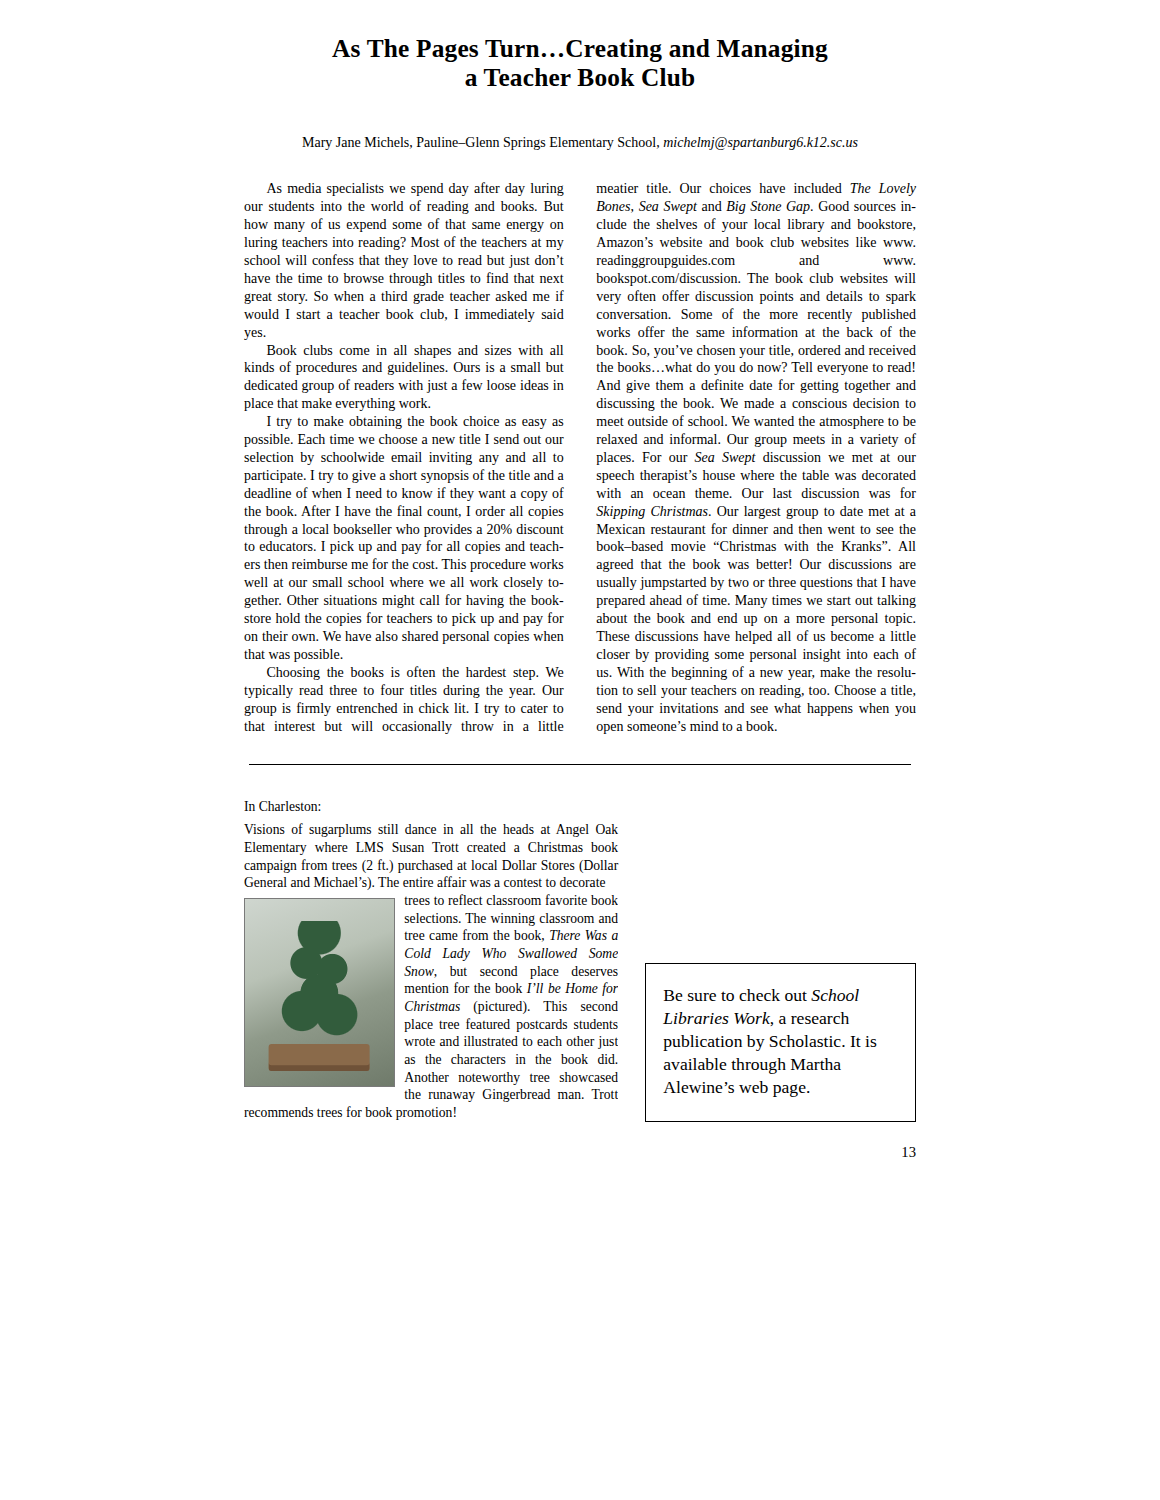As The Pages Turn…Creating and Managing
a Teacher Book Club
Mary Jane Michels, Pauline–Glenn Springs Elementary School, michelmj@spartanburg6.k12.sc.us
As media specialists we spend day after day luring our students into the world of reading and books. But how many of us expend some of that same energy on luring teachers into reading? Most of the teachers at my school will confess that they love to read but just don’t have the time to browse through titles to find that next great story. So when a third grade teacher asked me if would I start a teacher book club, I immediately said yes.
Book clubs come in all shapes and sizes with all kinds of procedures and guidelines. Ours is a small but dedicated group of readers with just a few loose ideas in place that make everything work.
I try to make obtaining the book choice as easy as possible. Each time we choose a new title I send out our selection by schoolwide email inviting any and all to participate. I try to give a short synopsis of the title and a deadline of when I need to know if they want a copy of the book. After I have the final count, I order all copies through a local bookseller who provides a 20% discount to educators. I pick up and pay for all copies and teachers then reimburse me for the cost. This procedure works well at our small school where we all work closely together. Other situations might call for having the bookstore hold the copies for teachers to pick up and pay for on their own. We have also shared personal copies when that was possible.
Choosing the books is often the hardest step. We typically read three to four titles during the year. Our group is firmly entrenched in chick lit. I try to cater to that interest but will occasionally throw in a little meatier title. Our choices have included The Lovely Bones, Sea Swept and Big Stone Gap. Good sources include the shelves of your local library and bookstore, Amazon’s website and book club websites like www. readinggroupguides.com and www. bookspot.com/discussion. The book club websites will very often offer discussion points and details to spark conversation. Some of the more recently published works offer the same information at the back of the book. So, you’ve chosen your title, ordered and received the books…what do you do now? Tell everyone to read! And give them a definite date for getting together and discussing the book. We made a conscious decision to meet outside of school. We wanted the atmosphere to be relaxed and informal. Our group meets in a variety of places. For our Sea Swept discussion we met at our speech therapist’s house where the table was decorated with an ocean theme. Our last discussion was for Skipping Christmas. Our largest group to date met at a Mexican restaurant for dinner and then went to see the book–based movie “Christmas with the Kranks”. All agreed that the book was better! Our discussions are usually jumpstarted by two or three questions that I have prepared ahead of time. Many times we start out talking about the book and end up on a more personal topic. These discussions have helped all of us become a little closer by providing some personal insight into each of us. With the beginning of a new year, make the resolution to sell your teachers on reading, too. Choose a title, send your invitations and see what happens when you open someone’s mind to a book.
In Charleston:
Visions of sugarplums still dance in all the heads at Angel Oak Elementary where LMS Susan Trott created a Christmas book campaign from trees (2 ft.) purchased at local Dollar Stores (Dollar General and Michael’s). The entire affair was a contest to decorate
trees to reflect classroom favorite book selections. The winning classroom and tree came from the book, There Was a Cold Lady Who Swallowed Some Snow, but second place deserves mention for the book I’ll be Home for Christmas (pictured). This second place tree featured postcards students wrote and illustrated to each other just as the characters in the book did. Another noteworthy tree showcased the runaway Gingerbread man. Trott recommends trees for book promotion!
Be sure to check out School Libraries Work, a research publication by Scholastic. It is available through Martha Alewine’s web page.
13